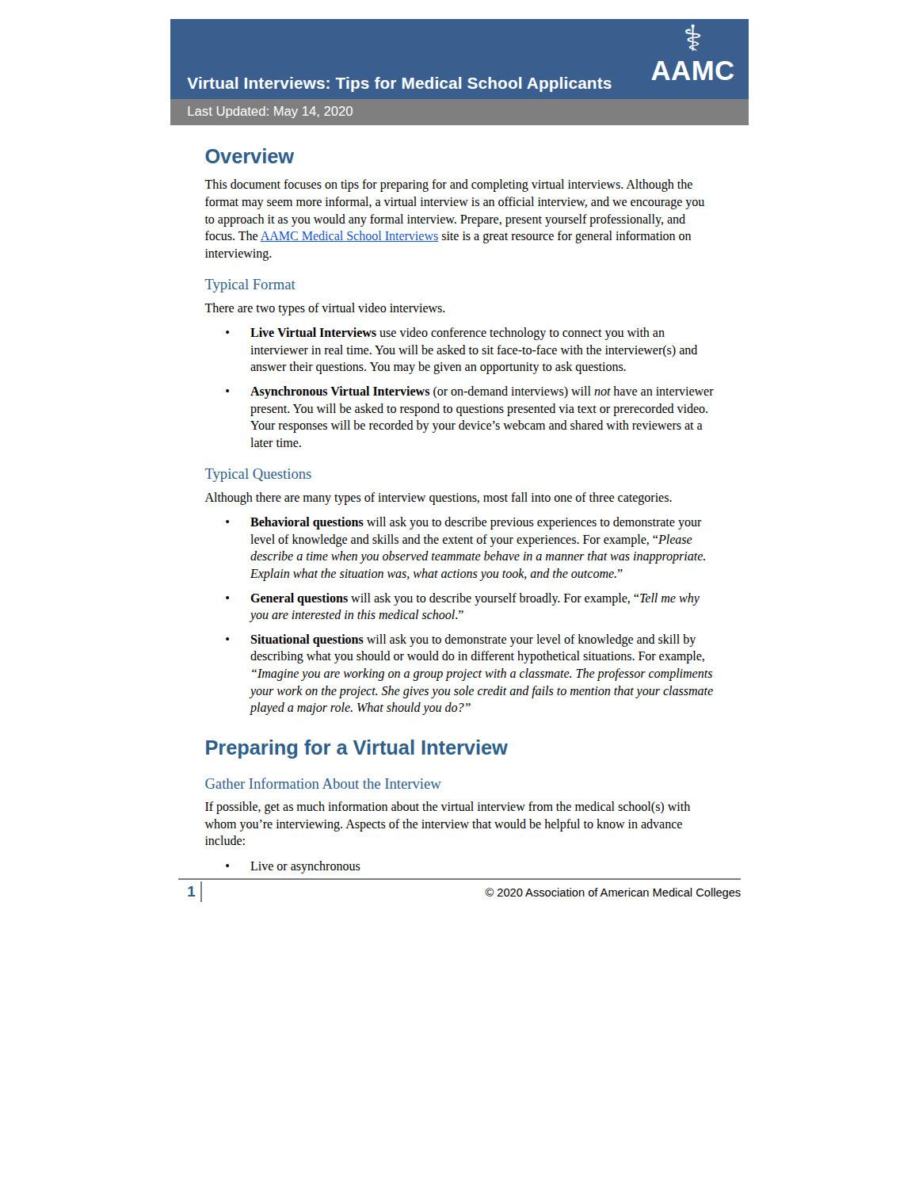⚕ AAMC
Virtual Interviews: Tips for Medical School Applicants
Last Updated: May 14, 2020
Overview
This document focuses on tips for preparing for and completing virtual interviews. Although the format may seem more informal, a virtual interview is an official interview, and we encourage you to approach it as you would any formal interview. Prepare, present yourself professionally, and focus. The AAMC Medical School Interviews site is a great resource for general information on interviewing.
Typical Format
There are two types of virtual video interviews.
Live Virtual Interviews use video conference technology to connect you with an interviewer in real time. You will be asked to sit face-to-face with the interviewer(s) and answer their questions. You may be given an opportunity to ask questions.
Asynchronous Virtual Interviews (or on-demand interviews) will not have an interviewer present. You will be asked to respond to questions presented via text or prerecorded video. Your responses will be recorded by your device’s webcam and shared with reviewers at a later time.
Typical Questions
Although there are many types of interview questions, most fall into one of three categories.
Behavioral questions will ask you to describe previous experiences to demonstrate your level of knowledge and skills and the extent of your experiences. For example, “Please describe a time when you observed teammate behave in a manner that was inappropriate. Explain what the situation was, what actions you took, and the outcome.”
General questions will ask you to describe yourself broadly. For example, “Tell me why you are interested in this medical school.”
Situational questions will ask you to demonstrate your level of knowledge and skill by describing what you should or would do in different hypothetical situations. For example, “Imagine you are working on a group project with a classmate. The professor compliments your work on the project. She gives you sole credit and fails to mention that your classmate played a major role. What should you do?”
Preparing for a Virtual Interview
Gather Information About the Interview
If possible, get as much information about the virtual interview from the medical school(s) with whom you’re interviewing. Aspects of the interview that would be helpful to know in advance include:
Live or asynchronous
1
© 2020 Association of American Medical Colleges